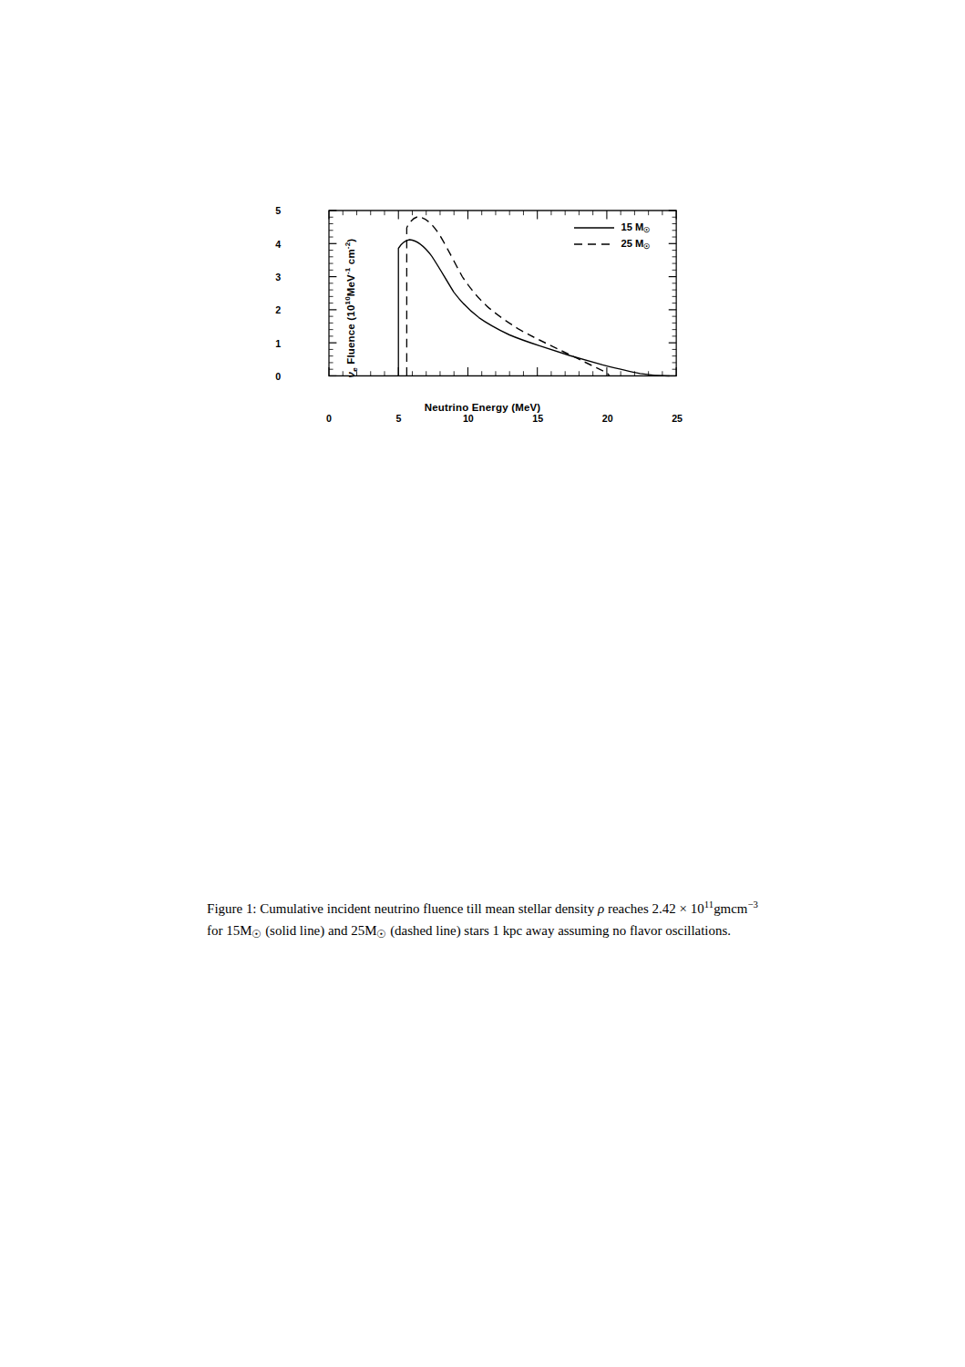νe Fluence (1010MeV-1 cm-2)
5
4
3
2
1
0
| | 15 M ☉ |
| | 25 M ☉ |
0
5
10
15
20
25
Neutrino Energy (MeV)
Figure 1: Cumulative incident neutrino fluence till mean stellar density ρ reaches 2.42 × 1011gmcm−3 for 15M☉ (solid line) and 25M☉ (dashed line) stars 1 kpc away assuming no flavor oscillations.